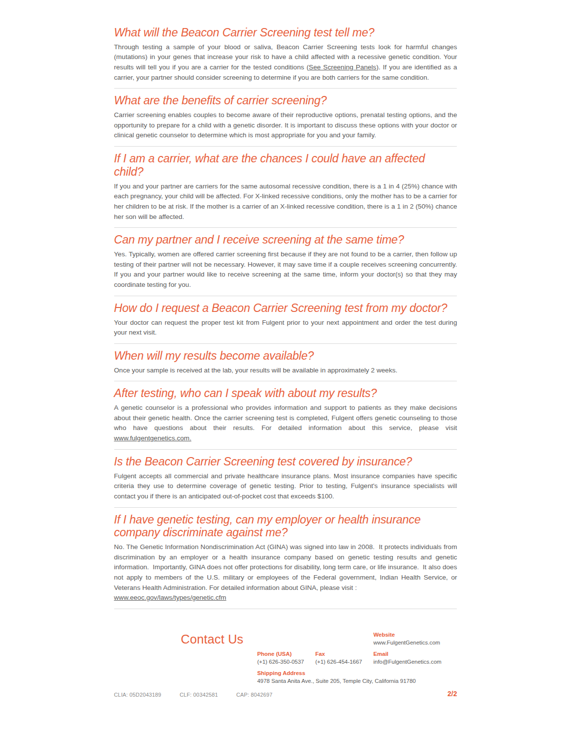What will the Beacon Carrier Screening test tell me?
Through testing a sample of your blood or saliva, Beacon Carrier Screening tests look for harmful changes (mutations) in your genes that increase your risk to have a child affected with a recessive genetic condition. Your results will tell you if you are a carrier for the tested conditions (See Screening Panels). If you are identified as a carrier, your partner should consider screening to determine if you are both carriers for the same condition.
What are the benefits of carrier screening?
Carrier screening enables couples to become aware of their reproductive options, prenatal testing options, and the opportunity to prepare for a child with a genetic disorder. It is important to discuss these options with your doctor or clinical genetic counselor to determine which is most appropriate for you and your family.
If I am a carrier, what are the chances I could have an affected child?
If you and your partner are carriers for the same autosomal recessive condition, there is a 1 in 4 (25%) chance with each pregnancy, your child will be affected. For X-linked recessive conditions, only the mother has to be a carrier for her children to be at risk. If the mother is a carrier of an X-linked recessive condition, there is a 1 in 2 (50%) chance her son will be affected.
Can my partner and I receive screening at the same time?
Yes. Typically, women are offered carrier screening first because if they are not found to be a carrier, then follow up testing of their partner will not be necessary. However, it may save time if a couple receives screening concurrently. If you and your partner would like to receive screening at the same time, inform your doctor(s) so that they may coordinate testing for you.
How do I request a Beacon Carrier Screening test from my doctor?
Your doctor can request the proper test kit from Fulgent prior to your next appointment and order the test during your next visit.
When will my results become available?
Once your sample is received at the lab, your results will be available in approximately 2 weeks.
After testing, who can I speak with about my results?
A genetic counselor is a professional who provides information and support to patients as they make decisions about their genetic health. Once the carrier screening test is completed, Fulgent offers genetic counseling to those who have questions about their results. For detailed information about this service, please visit www.fulgentgenetics.com.
Is the Beacon Carrier Screening test covered by insurance?
Fulgent accepts all commercial and private healthcare insurance plans. Most insurance companies have specific criteria they use to determine coverage of genetic testing. Prior to testing, Fulgent's insurance specialists will contact you if there is an anticipated out-of-pocket cost that exceeds $100.
If I have genetic testing, can my employer or health insurance company discriminate against me?
No. The Genetic Information Nondiscrimination Act (GINA) was signed into law in 2008. It protects individuals from discrimination by an employer or a health insurance company based on genetic testing results and genetic information. Importantly, GINA does not offer protections for disability, long term care, or life insurance. It also does not apply to members of the U.S. military or employees of the Federal government, Indian Health Service, or Veterans Health Administration. For detailed information about GINA, please visit :
www.eeoc.gov/laws/types/genetic.cfm
Contact Us
Website www.FulgentGenetics.com
Phone (USA) (+1) 626-350-0537
Fax (+1) 626-454-1667
Email info@FulgentGenetics.com
Shipping Address 4978 Santa Anita Ave., Suite 205, Temple City, California 91780
CLIA: 05D2043189 CLF: 00342581 CAP: 8042697
2/2